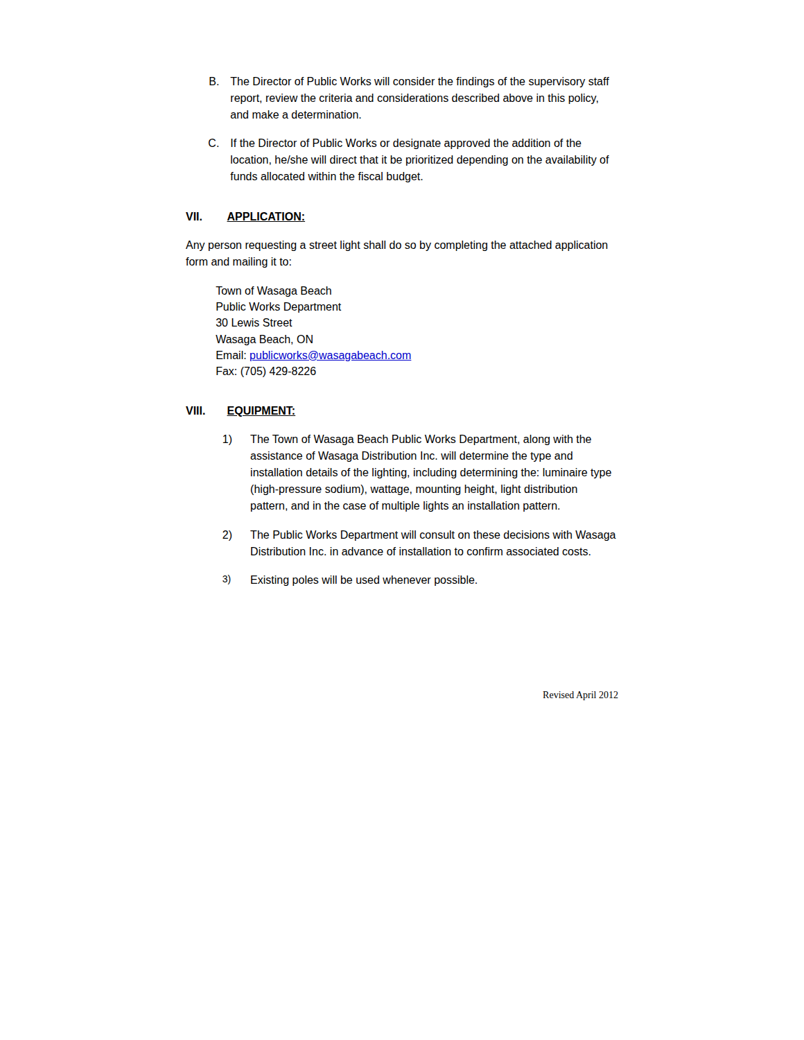The Director of Public Works will consider the findings of the supervisory staff report, review the criteria and considerations described above in this policy, and make a determination.
If the Director of Public Works or designate approved the addition of the location, he/she will direct that it be prioritized depending on the availability of funds allocated within the fiscal budget.
VII. APPLICATION:
Any person requesting a street light shall do so by completing the attached application form and mailing it to:
Town of Wasaga Beach
Public Works Department
30 Lewis Street
Wasaga Beach, ON
Email: publicworks@wasagabeach.com
Fax: (705) 429-8226
VIII. EQUIPMENT:
The Town of Wasaga Beach Public Works Department, along with the assistance of Wasaga Distribution Inc. will determine the type and installation details of the lighting, including determining the: luminaire type (high-pressure sodium), wattage, mounting height, light distribution pattern, and in the case of multiple lights an installation pattern.
The Public Works Department will consult on these decisions with Wasaga Distribution Inc. in advance of installation to confirm associated costs.
Existing poles will be used whenever possible.
Revised April 2012